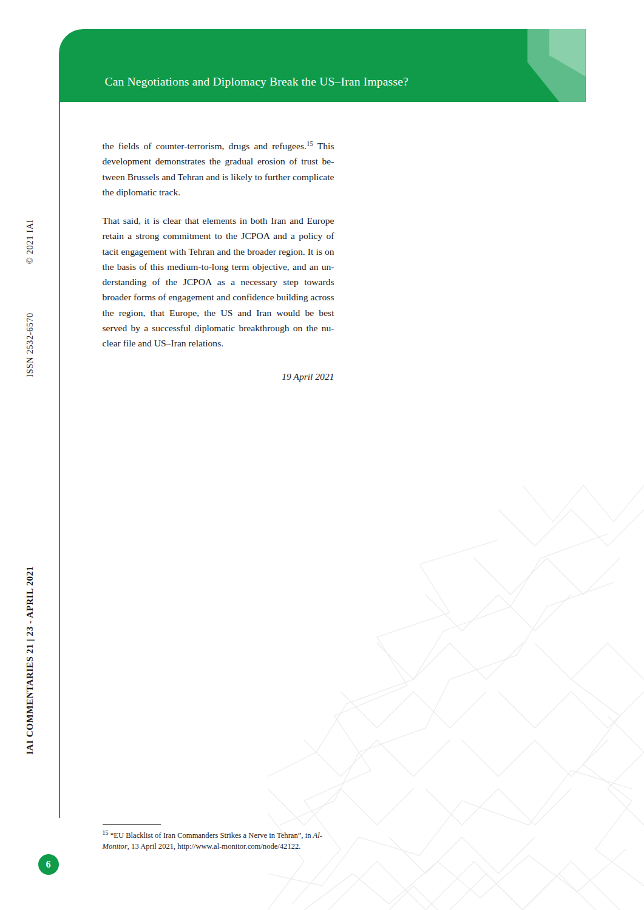Can Negotiations and Diplomacy Break the US–Iran Impasse?
© 2021 IAI
ISSN 2532-6570
IAI COMMENTARIES 21 | 23 - APRIL 2021
6
the fields of counter-terrorism, drugs and refugees.15 This development demonstrates the gradual erosion of trust between Brussels and Tehran and is likely to further complicate the diplomatic track.
That said, it is clear that elements in both Iran and Europe retain a strong commitment to the JCPOA and a policy of tacit engagement with Tehran and the broader region. It is on the basis of this medium-to-long term objective, and an understanding of the JCPOA as a necessary step towards broader forms of engagement and confidence building across the region, that Europe, the US and Iran would be best served by a successful diplomatic breakthrough on the nuclear file and US–Iran relations.
19 April 2021
15 “EU Blacklist of Iran Commanders Strikes a Nerve in Tehran”, in Al-Monitor, 13 April 2021, http://www.al-monitor.com/node/42122.